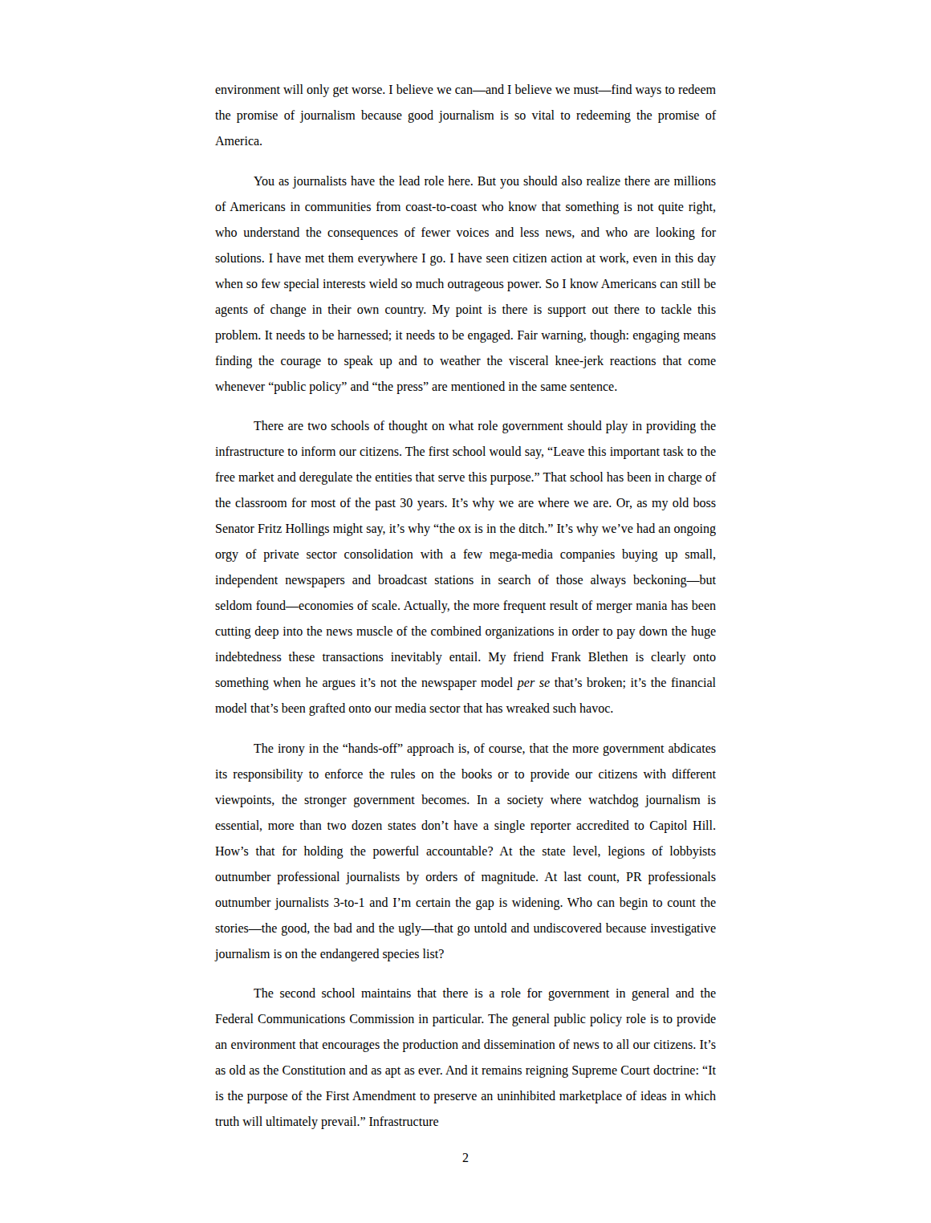environment will only get worse. I believe we can—and I believe we must—find ways to redeem the promise of journalism because good journalism is so vital to redeeming the promise of America.
You as journalists have the lead role here. But you should also realize there are millions of Americans in communities from coast-to-coast who know that something is not quite right, who understand the consequences of fewer voices and less news, and who are looking for solutions. I have met them everywhere I go. I have seen citizen action at work, even in this day when so few special interests wield so much outrageous power. So I know Americans can still be agents of change in their own country. My point is there is support out there to tackle this problem. It needs to be harnessed; it needs to be engaged. Fair warning, though: engaging means finding the courage to speak up and to weather the visceral knee-jerk reactions that come whenever “public policy” and “the press” are mentioned in the same sentence.
There are two schools of thought on what role government should play in providing the infrastructure to inform our citizens. The first school would say, “Leave this important task to the free market and deregulate the entities that serve this purpose.” That school has been in charge of the classroom for most of the past 30 years. It’s why we are where we are. Or, as my old boss Senator Fritz Hollings might say, it’s why “the ox is in the ditch.” It’s why we’ve had an ongoing orgy of private sector consolidation with a few mega-media companies buying up small, independent newspapers and broadcast stations in search of those always beckoning—but seldom found—economies of scale. Actually, the more frequent result of merger mania has been cutting deep into the news muscle of the combined organizations in order to pay down the huge indebtedness these transactions inevitably entail. My friend Frank Blethen is clearly onto something when he argues it’s not the newspaper model per se that’s broken; it’s the financial model that’s been grafted onto our media sector that has wreaked such havoc.
The irony in the “hands-off” approach is, of course, that the more government abdicates its responsibility to enforce the rules on the books or to provide our citizens with different viewpoints, the stronger government becomes. In a society where watchdog journalism is essential, more than two dozen states don’t have a single reporter accredited to Capitol Hill. How’s that for holding the powerful accountable? At the state level, legions of lobbyists outnumber professional journalists by orders of magnitude. At last count, PR professionals outnumber journalists 3-to-1 and I’m certain the gap is widening. Who can begin to count the stories—the good, the bad and the ugly—that go untold and undiscovered because investigative journalism is on the endangered species list?
The second school maintains that there is a role for government in general and the Federal Communications Commission in particular. The general public policy role is to provide an environment that encourages the production and dissemination of news to all our citizens. It’s as old as the Constitution and as apt as ever. And it remains reigning Supreme Court doctrine: “It is the purpose of the First Amendment to preserve an uninhibited marketplace of ideas in which truth will ultimately prevail.” Infrastructure
2